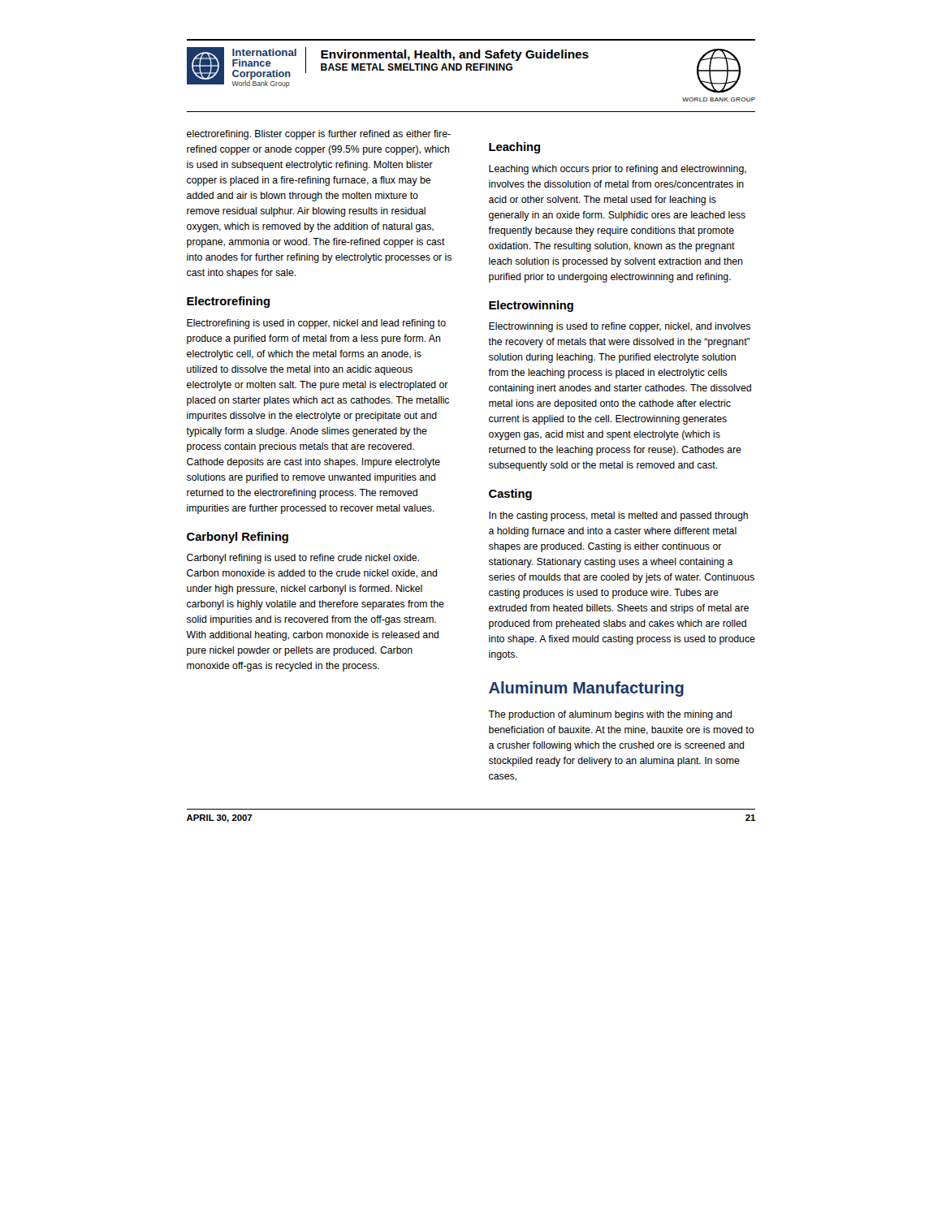International
Finance
Corporation
World Bank Group
Environmental, Health, and Safety Guidelines
BASE METAL SMELTING AND REFINING
WORLD BANK GROUP
electrorefining. Blister copper is further refined as either fire-refined copper or anode copper (99.5% pure copper), which is used in subsequent electrolytic refining. Molten blister copper is placed in a fire-refining furnace, a flux may be added and air is blown through the molten mixture to remove residual sulphur. Air blowing results in residual oxygen, which is removed by the addition of natural gas, propane, ammonia or wood. The fire-refined copper is cast into anodes for further refining by electrolytic processes or is cast into shapes for sale.
Electrorefining
Electrorefining is used in copper, nickel and lead refining to produce a purified form of metal from a less pure form. An electrolytic cell, of which the metal forms an anode, is utilized to dissolve the metal into an acidic aqueous electrolyte or molten salt. The pure metal is electroplated or placed on starter plates which act as cathodes. The metallic impurites dissolve in the electrolyte or precipitate out and typically form a sludge. Anode slimes generated by the process contain precious metals that are recovered. Cathode deposits are cast into shapes. Impure electrolyte solutions are purified to remove unwanted impurities and returned to the electrorefining process. The removed impurities are further processed to recover metal values.
Carbonyl Refining
Carbonyl refining is used to refine crude nickel oxide. Carbon monoxide is added to the crude nickel oxide, and under high pressure, nickel carbonyl is formed. Nickel carbonyl is highly volatile and therefore separates from the solid impurities and is recovered from the off-gas stream. With additional heating, carbon monoxide is released and pure nickel powder or pellets are produced. Carbon monoxide off-gas is recycled in the process.
Leaching
Leaching which occurs prior to refining and electrowinning, involves the dissolution of metal from ores/concentrates in acid or other solvent. The metal used for leaching is generally in an oxide form. Sulphidic ores are leached less frequently because they require conditions that promote oxidation. The resulting solution, known as the pregnant leach solution is processed by solvent extraction and then purified prior to undergoing electrowinning and refining.
Electrowinning
Electrowinning is used to refine copper, nickel, and involves the recovery of metals that were dissolved in the “pregnant” solution during leaching. The purified electrolyte solution from the leaching process is placed in electrolytic cells containing inert anodes and starter cathodes. The dissolved metal ions are deposited onto the cathode after electric current is applied to the cell. Electrowinning generates oxygen gas, acid mist and spent electrolyte (which is returned to the leaching process for reuse). Cathodes are subsequently sold or the metal is removed and cast.
Casting
In the casting process, metal is melted and passed through a holding furnace and into a caster where different metal shapes are produced. Casting is either continuous or stationary. Stationary casting uses a wheel containing a series of moulds that are cooled by jets of water. Continuous casting produces is used to produce wire. Tubes are extruded from heated billets. Sheets and strips of metal are produced from preheated slabs and cakes which are rolled into shape. A fixed mould casting process is used to produce ingots.
Aluminum Manufacturing
The production of aluminum begins with the mining and beneficiation of bauxite. At the mine, bauxite ore is moved to a crusher following which the crushed ore is screened and stockpiled ready for delivery to an alumina plant. In some cases,
APRIL 30, 2007
21